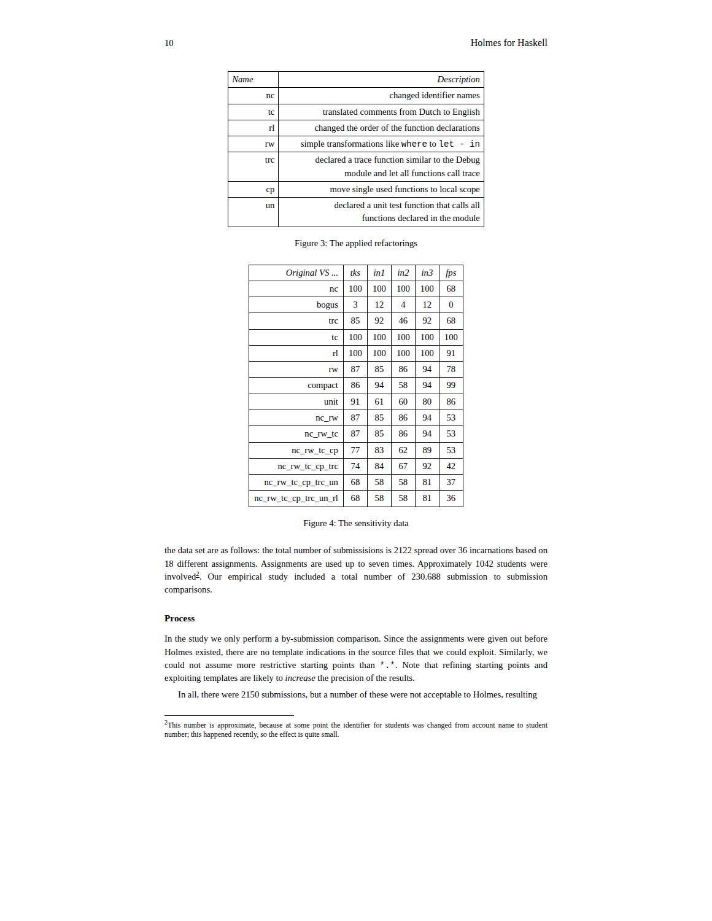10 Holmes for Haskell
| Name | Description |
| nc | changed identifier names |
| tc | translated comments from Dutch to English |
| rl | changed the order of the function declarations |
| rw | simple transformations like where to let - in |
| trc | declared a trace function similar to the Debug module and let all functions call trace |
| cp | move single used functions to local scope |
| un | declared a unit test function that calls all functions declared in the module |
Figure 3: The applied refactorings
| Original VS ... | tks | in1 | in2 | in3 | fps |
| nc | 100 | 100 | 100 | 100 | 68 |
| bogus | 3 | 12 | 4 | 12 | 0 |
| trc | 85 | 92 | 46 | 92 | 68 |
| tc | 100 | 100 | 100 | 100 | 100 |
| rl | 100 | 100 | 100 | 100 | 91 |
| rw | 87 | 85 | 86 | 94 | 78 |
| compact | 86 | 94 | 58 | 94 | 99 |
| unit | 91 | 61 | 60 | 80 | 86 |
| nc_rw | 87 | 85 | 86 | 94 | 53 |
| nc_rw_tc | 87 | 85 | 86 | 94 | 53 |
| nc_rw_tc_cp | 77 | 83 | 62 | 89 | 53 |
| nc_rw_tc_cp_trc | 74 | 84 | 67 | 92 | 42 |
| nc_rw_tc_cp_trc_un | 68 | 58 | 58 | 81 | 37 |
| nc_rw_tc_cp_trc_un_rl | 68 | 58 | 58 | 81 | 36 |
Figure 4: The sensitivity data
the data set are as follows: the total number of submissisions is 2122 spread over 36 incarnations based on 18 different assignments. Assignments are used up to seven times. Approximately 1042 students were involved2. Our empirical study included a total number of 230.688 submission to submission comparisons.
Process
In the study we only perform a by-submission comparison. Since the assignments were given out before Holmes existed, there are no template indications in the source files that we could exploit. Similarly, we could not assume more restrictive starting points than *.*. Note that refining starting points and exploiting templates are likely to increase the precision of the results.
In all, there were 2150 submissions, but a number of these were not acceptable to Holmes, resulting
2This number is approximate, because at some point the identifier for students was changed from account name to student number; this happened recently, so the effect is quite small.